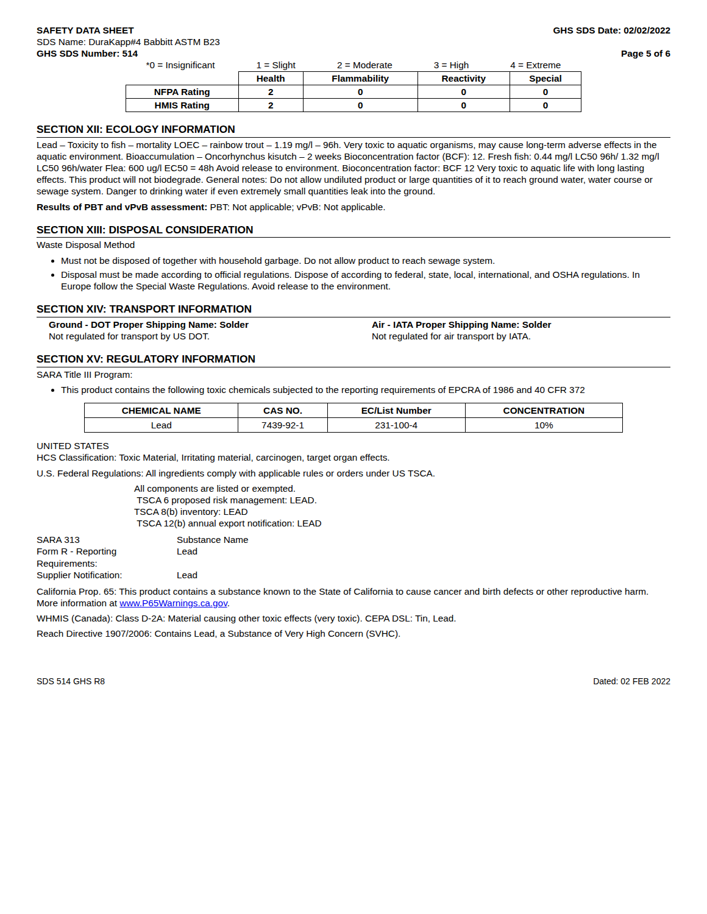SAFETY DATA SHEET GHS SDS Date: 02/02/2022
SDS Name: DuraKapp#4 Babbitt ASTM B23
GHS SDS Number: 514 Page 5 of 6
*0 = Insignificant 1 = Slight 2 = Moderate 3 = High 4 = Extreme
| | Health | Flammability | Reactivity | Special |
| NFPA Rating | 2 | 0 | 0 | 0 |
| HMIS Rating | 2 | 0 | 0 | 0 |
SECTION XII: ECOLOGY INFORMATION
Lead – Toxicity to fish – mortality LOEC – rainbow trout – 1.19 mg/l – 96h. Very toxic to aquatic organisms, may cause long-term adverse effects in the aquatic environment. Bioaccumulation – Oncorhynchus kisutch – 2 weeks Bioconcentration factor (BCF): 12. Fresh fish: 0.44 mg/l LC50 96h/ 1.32 mg/l LC50 96h/water Flea: 600 ug/l EC50 = 48h Avoid release to environment. Bioconcentration factor: BCF 12 Very toxic to aquatic life with long lasting effects. This product will not biodegrade. General notes: Do not allow undiluted product or large quantities of it to reach ground water, water course or sewage system. Danger to drinking water if even extremely small quantities leak into the ground.
Results of PBT and vPvB assessment: PBT: Not applicable; vPvB: Not applicable.
SECTION XIII: DISPOSAL CONSIDERATION
Waste Disposal Method
Must not be disposed of together with household garbage. Do not allow product to reach sewage system.
Disposal must be made according to official regulations. Dispose of according to federal, state, local, international, and OSHA regulations. In Europe follow the Special Waste Regulations. Avoid release to the environment.
SECTION XIV: TRANSPORT INFORMATION
Ground - DOT Proper Shipping Name: Solder
Not regulated for transport by US DOT.
Air - IATA Proper Shipping Name: Solder
Not regulated for air transport by IATA.
SECTION XV: REGULATORY INFORMATION
SARA Title III Program:
This product contains the following toxic chemicals subjected to the reporting requirements of EPCRA of 1986 and 40 CFR 372
| CHEMICAL NAME | CAS NO. | EC/List Number | CONCENTRATION |
| --- | --- | --- | --- |
| Lead | 7439-92-1 | 231-100-4 | 10% |
UNITED STATES
HCS Classification: Toxic Material, Irritating material, carcinogen, target organ effects.
U.S. Federal Regulations: All ingredients comply with applicable rules or orders under US TSCA.
All components are listed or exempted.
TSCA 6 proposed risk management: LEAD.
TSCA 8(b) inventory: LEAD
TSCA 12(b) annual export notification: LEAD
SARA 313 Substance Name
Form R - Reporting Requirements: Lead
Supplier Notification: Lead
California Prop. 65: This product contains a substance known to the State of California to cause cancer and birth defects or other reproductive harm. More information at www.P65Warnings.ca.gov.
WHMIS (Canada): Class D-2A: Material causing other toxic effects (very toxic). CEPA DSL: Tin, Lead.
Reach Directive 1907/2006: Contains Lead, a Substance of Very High Concern (SVHC).
SDS 514 GHS R8 Dated: 02 FEB 2022